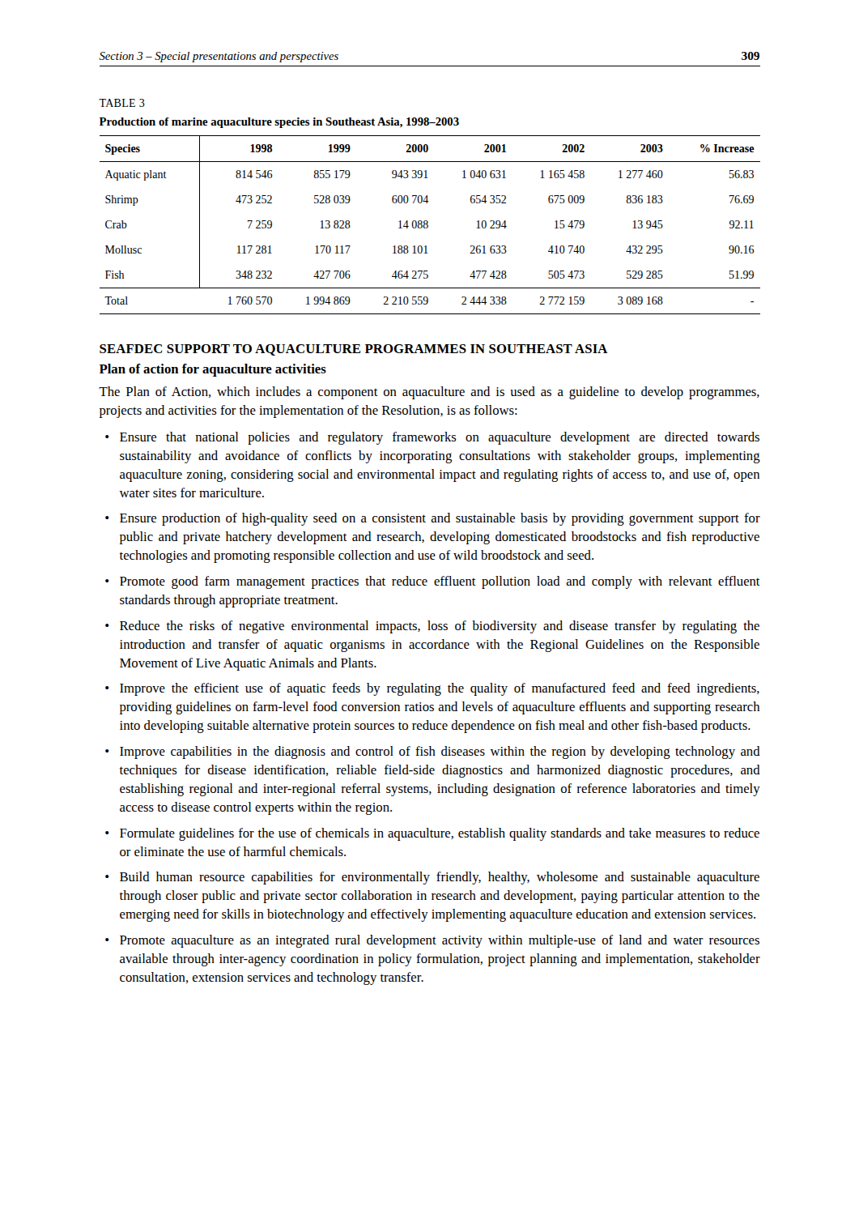Section 3 – Special presentations and perspectives 309
TABLE 3
Production of marine aquaculture species in Southeast Asia, 1998–2003
| Species | 1998 | 1999 | 2000 | 2001 | 2002 | 2003 | % Increase |
| --- | --- | --- | --- | --- | --- | --- | --- |
| Aquatic plant | 814 546 | 855 179 | 943 391 | 1 040 631 | 1 165 458 | 1 277 460 | 56.83 |
| Shrimp | 473 252 | 528 039 | 600 704 | 654 352 | 675 009 | 836 183 | 76.69 |
| Crab | 7 259 | 13 828 | 14 088 | 10 294 | 15 479 | 13 945 | 92.11 |
| Mollusc | 117 281 | 170 117 | 188 101 | 261 633 | 410 740 | 432 295 | 90.16 |
| Fish | 348 232 | 427 706 | 464 275 | 477 428 | 505 473 | 529 285 | 51.99 |
| Total | 1 760 570 | 1 994 869 | 2 210 559 | 2 444 338 | 2 772 159 | 3 089 168 | - |
SEAFDEC support to aquaculture programmes in Southeast Asia
Plan of action for aquaculture activities
The Plan of Action, which includes a component on aquaculture and is used as a guideline to develop programmes, projects and activities for the implementation of the Resolution, is as follows:
Ensure that national policies and regulatory frameworks on aquaculture development are directed towards sustainability and avoidance of conflicts by incorporating consultations with stakeholder groups, implementing aquaculture zoning, considering social and environmental impact and regulating rights of access to, and use of, open water sites for mariculture.
Ensure production of high-quality seed on a consistent and sustainable basis by providing government support for public and private hatchery development and research, developing domesticated broodstocks and fish reproductive technologies and promoting responsible collection and use of wild broodstock and seed.
Promote good farm management practices that reduce effluent pollution load and comply with relevant effluent standards through appropriate treatment.
Reduce the risks of negative environmental impacts, loss of biodiversity and disease transfer by regulating the introduction and transfer of aquatic organisms in accordance with the Regional Guidelines on the Responsible Movement of Live Aquatic Animals and Plants.
Improve the efficient use of aquatic feeds by regulating the quality of manufactured feed and feed ingredients, providing guidelines on farm-level food conversion ratios and levels of aquaculture effluents and supporting research into developing suitable alternative protein sources to reduce dependence on fish meal and other fish-based products.
Improve capabilities in the diagnosis and control of fish diseases within the region by developing technology and techniques for disease identification, reliable field-side diagnostics and harmonized diagnostic procedures, and establishing regional and inter-regional referral systems, including designation of reference laboratories and timely access to disease control experts within the region.
Formulate guidelines for the use of chemicals in aquaculture, establish quality standards and take measures to reduce or eliminate the use of harmful chemicals.
Build human resource capabilities for environmentally friendly, healthy, wholesome and sustainable aquaculture through closer public and private sector collaboration in research and development, paying particular attention to the emerging need for skills in biotechnology and effectively implementing aquaculture education and extension services.
Promote aquaculture as an integrated rural development activity within multiple-use of land and water resources available through inter-agency coordination in policy formulation, project planning and implementation, stakeholder consultation, extension services and technology transfer.